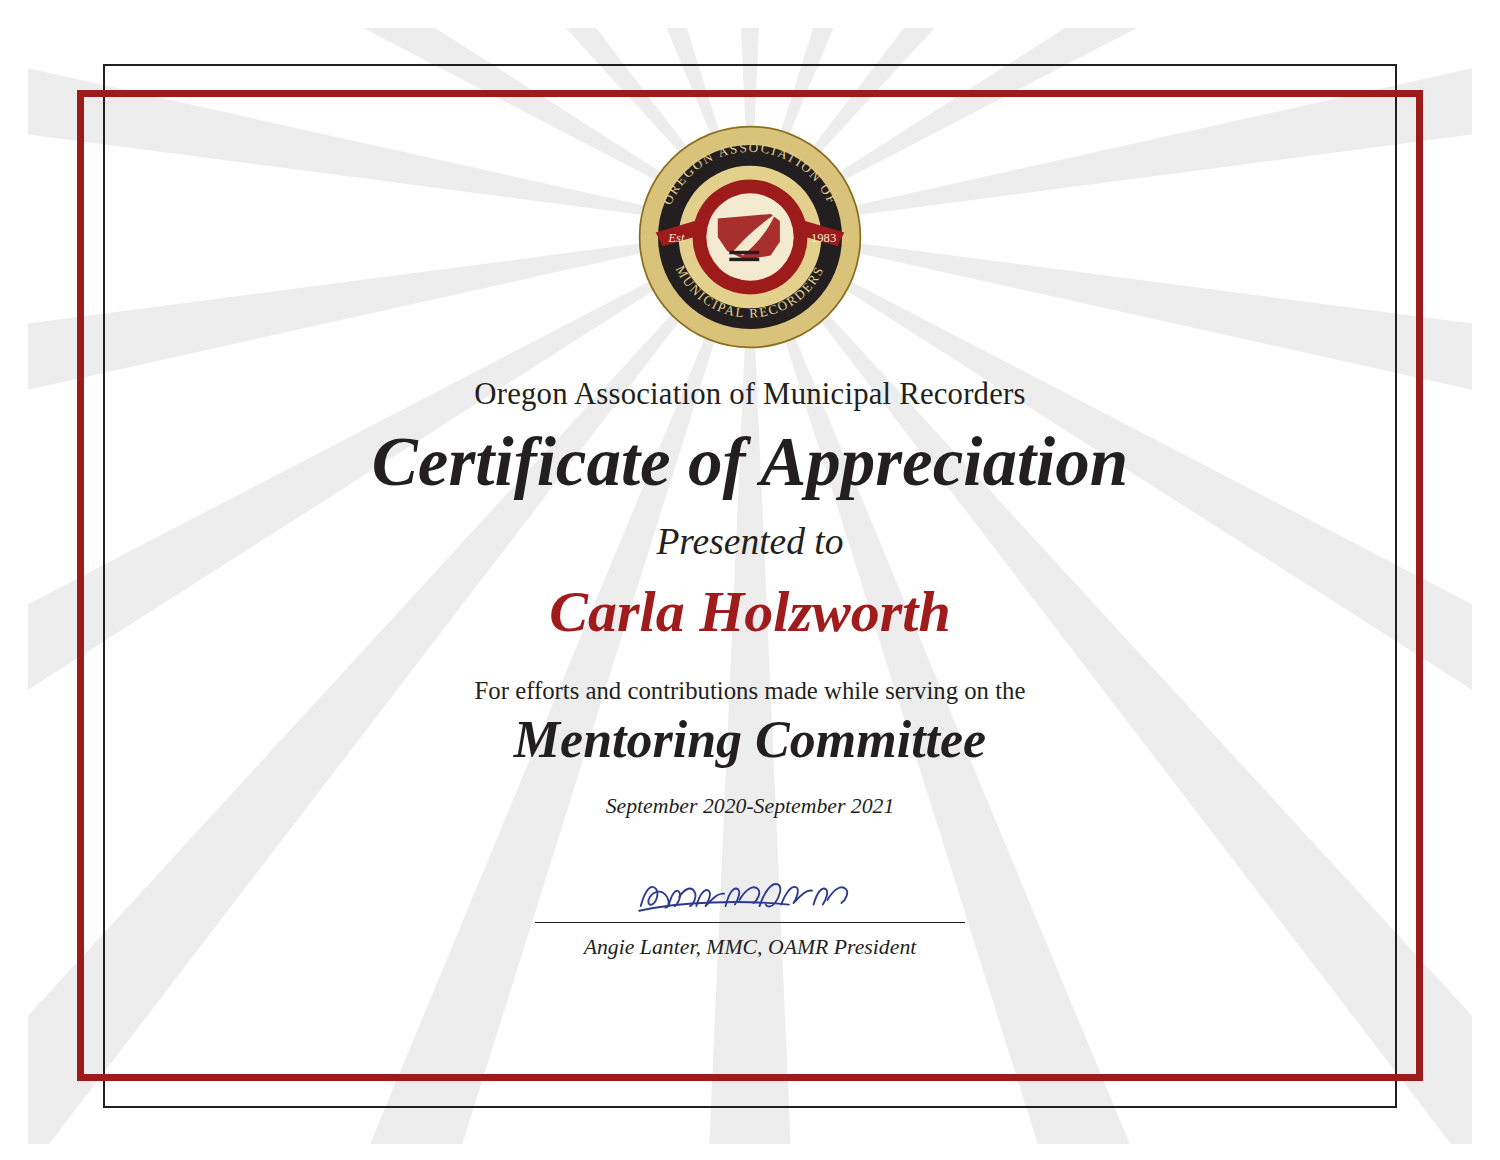OREGON ASSOCIATION OF MUNICIPAL RECORDERS Est 1983
Oregon Association of Municipal Recorders
Certificate of Appreciation
Presented to
Carla Holzworth
For efforts and contributions made while serving on the
Mentoring Committee
September 2020-September 2021
Angie Lanter, MMC, OAMR President